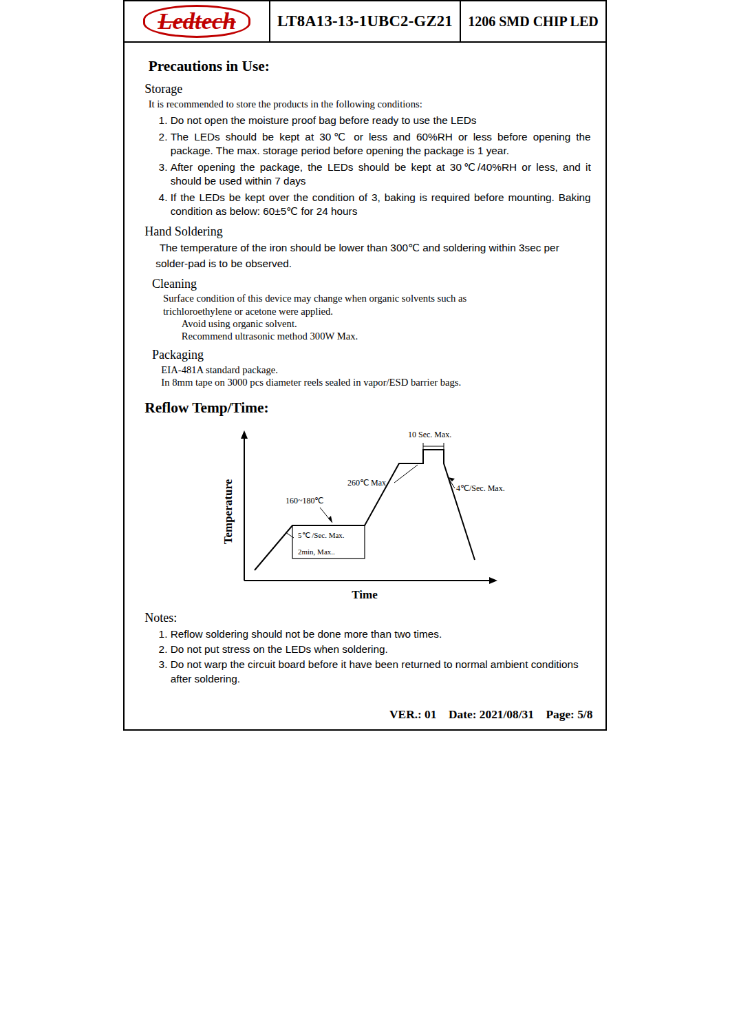| Ledtech | LT8A13-13-1UBC2-GZ21 | 1206 SMD CHIP LED |
Precautions in Use:
Storage
It is recommended to store the products in the following conditions:
Do not open the moisture proof bag before ready to use the LEDs
The LEDs should be kept at 30℃ or less and 60%RH or less before opening the package. The max. storage period before opening the package is 1 year.
After opening the package, the LEDs should be kept at 30℃/40%RH or less, and it should be used within 7 days
If the LEDs be kept over the condition of 3, baking is required before mounting. Baking condition as below: 60±5℃ for 24 hours
Hand Soldering
The temperature of the iron should be lower than 300℃ and soldering within 3sec per
solder-pad is to be observed.
Cleaning
Surface condition of this device may change when organic solvents such as
trichloroethylene or acetone were applied.
Avoid using organic solvent.
Recommend ultrasonic method 300W Max.
Packaging
EIA-481A standard package.
In 8mm tape on 3000 pcs diameter reels sealed in vapor/ESD barrier bags.
Reflow Temp/Time:
Temperature Time 5℃ /Sec. Max. 2min, Max.. 160~180℃ 260℃ Max. 10 Sec. Max. 4℃/Sec. Max.
Notes:
Reflow soldering should not be done more than two times.
Do not put stress on the LEDs when soldering.
Do not warp the circuit board before it have been returned to normal ambient conditions after soldering.
VER.: 01 Date: 2021/08/31 Page: 5/8